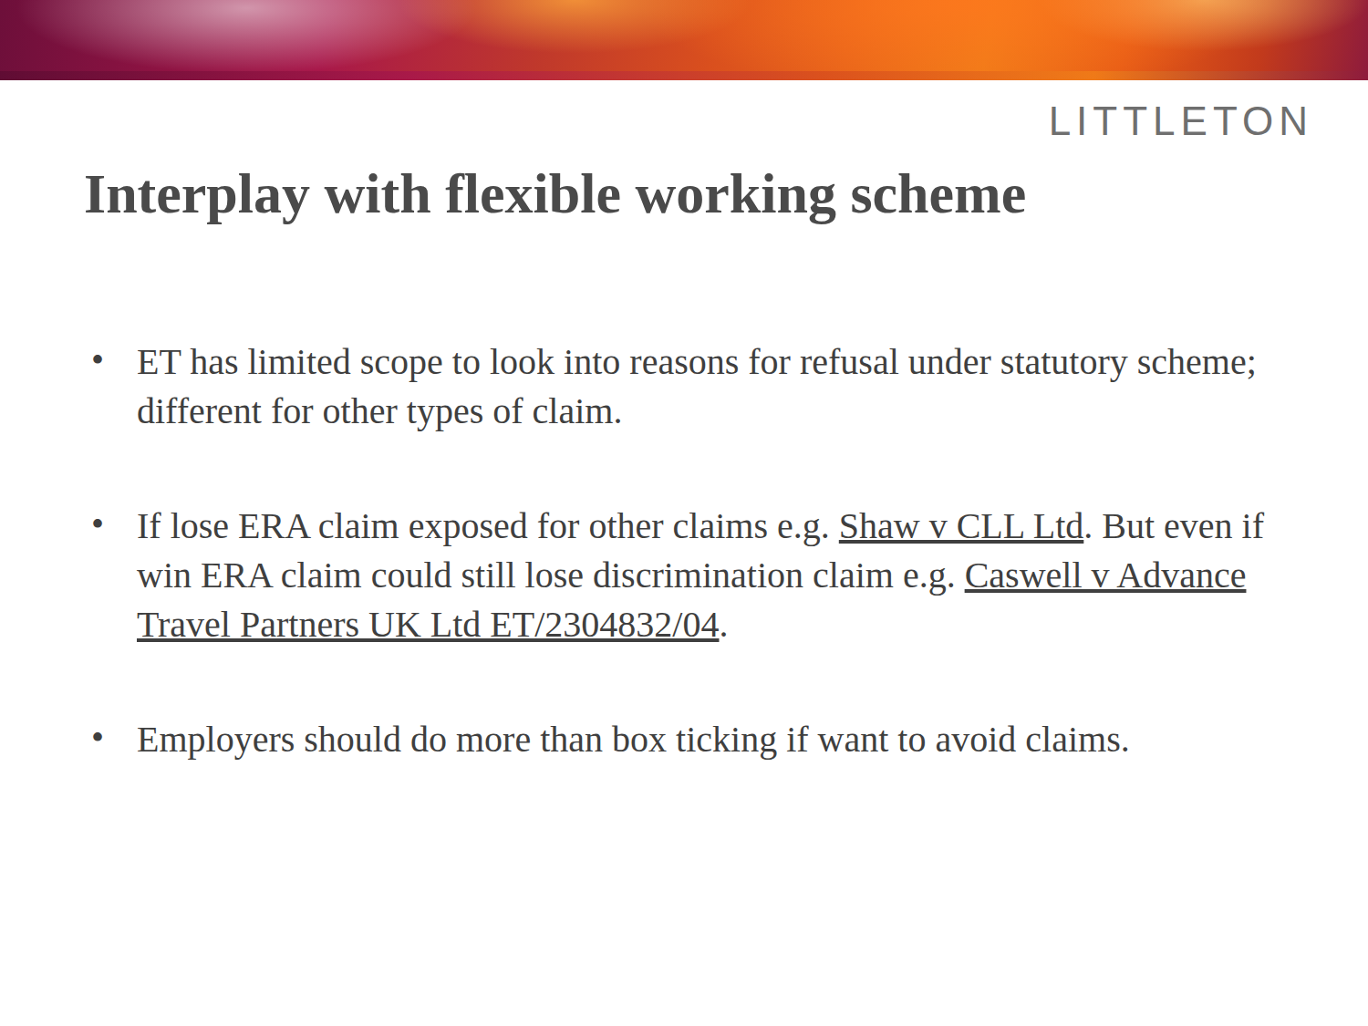LITTLETON
Interplay with flexible working scheme
ET has limited scope to look into reasons for refusal under statutory scheme; different for other types of claim.
If lose ERA claim exposed for other claims e.g. Shaw v CLL Ltd. But even if win ERA claim could still lose discrimination claim e.g. Caswell v Advance Travel Partners UK Ltd ET/2304832/04.
Employers should do more than box ticking if want to avoid claims.